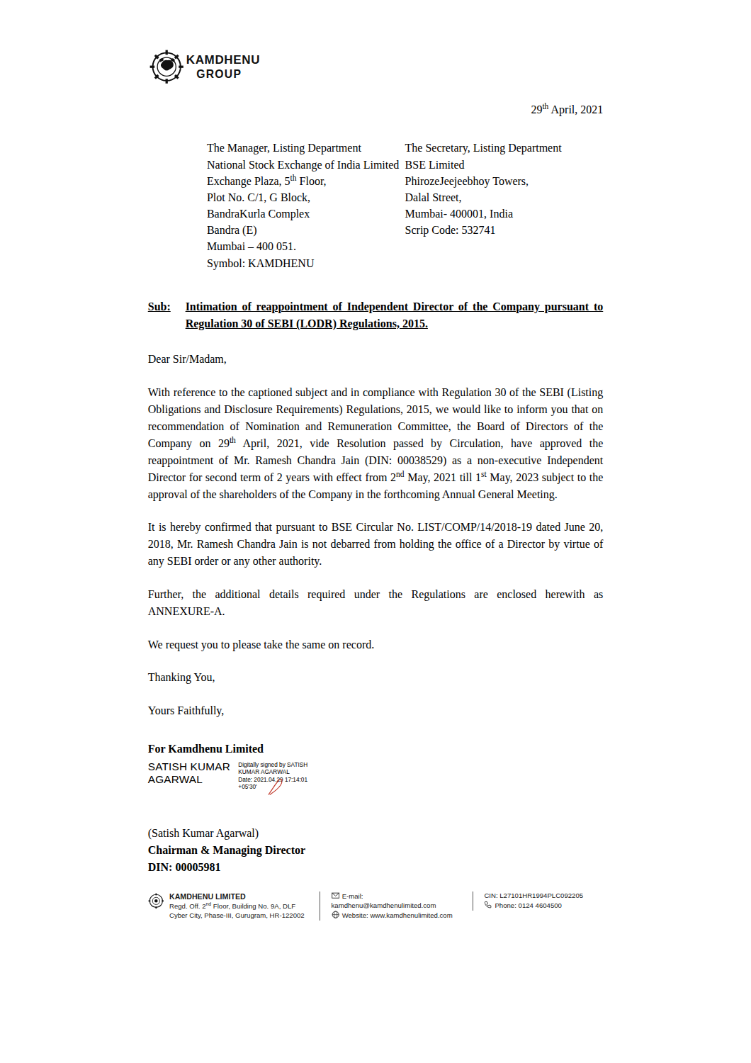KAMDHENU GROUP
29th April, 2021
The Manager, Listing Department
National Stock Exchange of India Limited
Exchange Plaza, 5th Floor,
Plot No. C/1, G Block,
BandraKurla Complex
Bandra (E)
Mumbai – 400 051.
Symbol: KAMDHENU
The Secretary, Listing Department
BSE Limited
PhirozeJeejeebhoy Towers,
Dalal Street,
Mumbai- 400001, India
Scrip Code: 532741
| Sub: | Intimation of reappointment of Independent Director of the Company pursuant to Regulation 30 of SEBI (LODR) Regulations, 2015. |
Dear Sir/Madam,
With reference to the captioned subject and in compliance with Regulation 30 of the SEBI (Listing Obligations and Disclosure Requirements) Regulations, 2015, we would like to inform you that on recommendation of Nomination and Remuneration Committee, the Board of Directors of the Company on 29th April, 2021, vide Resolution passed by Circulation, have approved the reappointment of Mr. Ramesh Chandra Jain (DIN: 00038529) as a non-executive Independent Director for second term of 2 years with effect from 2nd May, 2021 till 1st May, 2023 subject to the approval of the shareholders of the Company in the forthcoming Annual General Meeting.
It is hereby confirmed that pursuant to BSE Circular No. LIST/COMP/14/2018-19 dated June 20, 2018, Mr. Ramesh Chandra Jain is not debarred from holding the office of a Director by virtue of any SEBI order or any other authority.
Further, the additional details required under the Regulations are enclosed herewith as ANNEXURE-A.
We request you to please take the same on record.
Thanking You,
Yours Faithfully,
For Kamdhenu Limited
SATISH KUMAR
AGARWAL
Digitally signed by SATISH
KUMAR AGARWAL
Date: 2021.04.29 17:14:01
+05'30'
(Satish Kumar Agarwal)
Chairman & Managing Director
DIN: 00005981
KAMDHENU LIMITED
Regd. Off. 2nd Floor, Building No. 9A, DLF
Cyber City, Phase-III, Gurugram, HR-122002
E-mail: kamdhenu@kamdhenulimited.com
Website: www.kamdhenulimited.com
CIN: L27101HR1994PLC092205
Phone: 0124 4604500